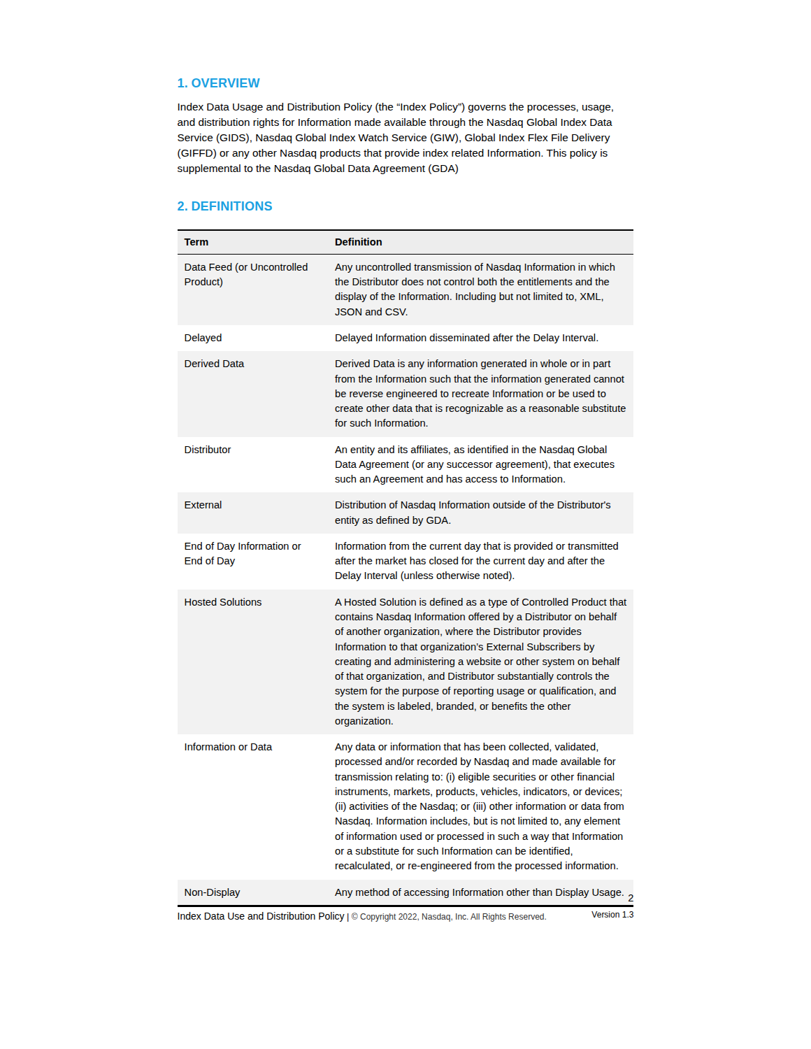1. OVERVIEW
Index Data Usage and Distribution Policy (the “Index Policy”) governs the processes, usage, and distribution rights for Information made available through the Nasdaq Global Index Data Service (GIDS), Nasdaq Global Index Watch Service (GIW), Global Index Flex File Delivery (GIFFD) or any other Nasdaq products that provide index related Information. This policy is supplemental to the Nasdaq Global Data Agreement (GDA)
2. DEFINITIONS
| Term | Definition |
| --- | --- |
| Data Feed (or Uncontrolled Product) | Any uncontrolled transmission of Nasdaq Information in which the Distributor does not control both the entitlements and the display of the Information. Including but not limited to, XML, JSON and CSV. |
| Delayed | Delayed Information disseminated after the Delay Interval. |
| Derived Data | Derived Data is any information generated in whole or in part from the Information such that the information generated cannot be reverse engineered to recreate Information or be used to create other data that is recognizable as a reasonable substitute for such Information. |
| Distributor | An entity and its affiliates, as identified in the Nasdaq Global Data Agreement (or any successor agreement), that executes such an Agreement and has access to Information. |
| External | Distribution of Nasdaq Information outside of the Distributor's entity as defined by GDA. |
| End of Day Information or End of Day | Information from the current day that is provided or transmitted after the market has closed for the current day and after the Delay Interval (unless otherwise noted). |
| Hosted Solutions | A Hosted Solution is defined as a type of Controlled Product that contains Nasdaq Information offered by a Distributor on behalf of another organization, where the Distributor provides Information to that organization’s External Subscribers by creating and administering a website or other system on behalf of that organization, and Distributor substantially controls the system for the purpose of reporting usage or qualification, and the system is labeled, branded, or benefits the other organization. |
| Information or Data | Any data or information that has been collected, validated, processed and/or recorded by Nasdaq and made available for transmission relating to: (i) eligible securities or other financial instruments, markets, products, vehicles, indicators, or devices; (ii) activities of the Nasdaq; or (iii) other information or data from Nasdaq. Information includes, but is not limited to, any element of information used or processed in such a way that Information or a substitute for such Information can be identified, recalculated, or re-engineered from the processed information. |
| Non-Display | Any method of accessing Information other than Display Usage. |
2
Index Data Use and Distribution Policy | © Copyright 2022, Nasdaq, Inc. All Rights Reserved.
Version 1.3